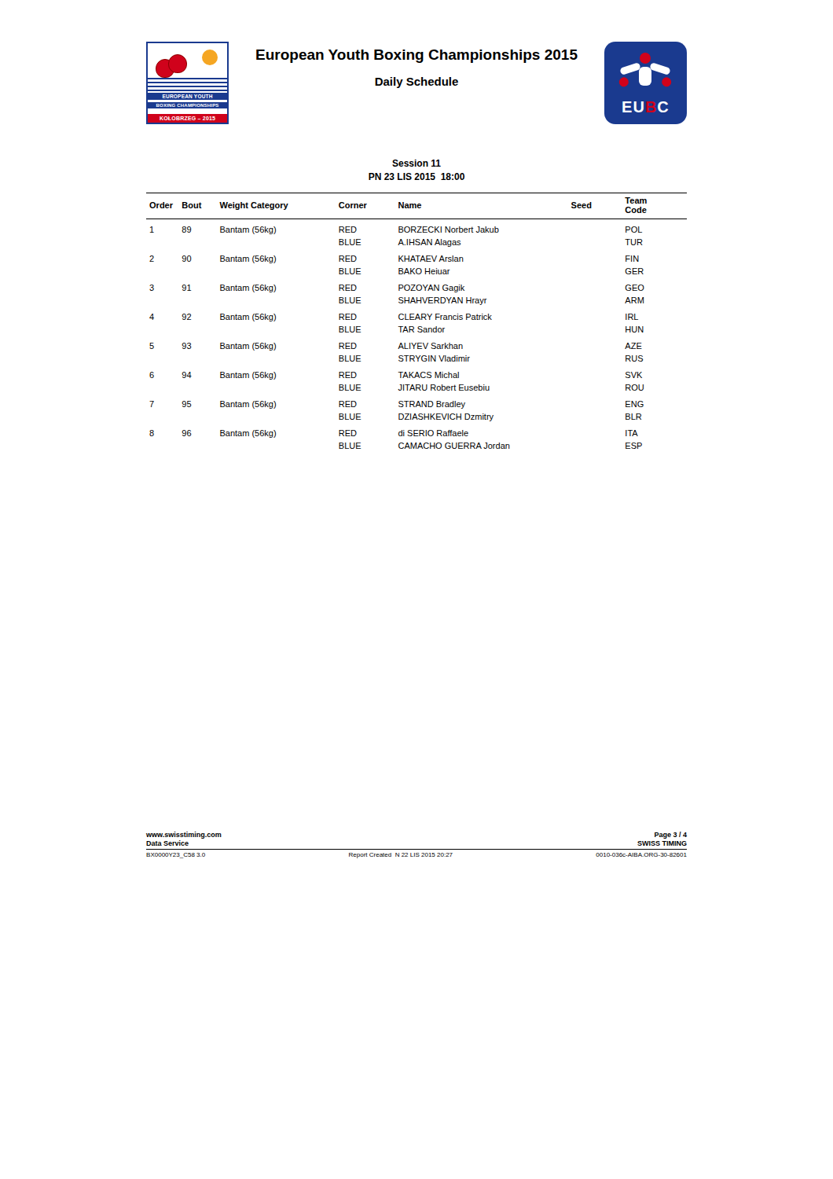EUROPEAN YOUTH
BOXING CHAMPIONSHIPS
KOŁOBRZEG – 2015
European Youth Boxing Championships 2015
Daily Schedule
EUBC
Session 11
PN 23 LIS 2015 18:00
| Order | Bout | Weight Category | Corner | Name | Seed | Team Code |
| --- | --- | --- | --- | --- | --- | --- |
| 1 | 89 | Bantam (56kg) | RED | BORZECKI Norbert Jakub | | POL |
| | | | BLUE | A.IHSAN Alagas | | TUR |
| 2 | 90 | Bantam (56kg) | RED | KHATAEV Arslan | | FIN |
| | | | BLUE | BAKO Heiuar | | GER |
| 3 | 91 | Bantam (56kg) | RED | POZOYAN Gagik | | GEO |
| | | | BLUE | SHAHVERDYAN Hrayr | | ARM |
| 4 | 92 | Bantam (56kg) | RED | CLEARY Francis Patrick | | IRL |
| | | | BLUE | TAR Sandor | | HUN |
| 5 | 93 | Bantam (56kg) | RED | ALIYEV Sarkhan | | AZE |
| | | | BLUE | STRYGIN Vladimir | | RUS |
| 6 | 94 | Bantam (56kg) | RED | TAKACS Michal | | SVK |
| | | | BLUE | JITARU Robert Eusebiu | | ROU |
| 7 | 95 | Bantam (56kg) | RED | STRAND Bradley | | ENG |
| | | | BLUE | DZIASHKEVICH Dzmitry | | BLR |
| 8 | 96 | Bantam (56kg) | RED | di SERIO Raffaele | | ITA |
| | | | BLUE | CAMACHO GUERRA Jordan | | ESP |
www.swisstiming.com
Page 3 / 4
Data Service
SWISS TIMING
BX0000Y23_C58 3.0
Report Created N 22 LIS 2015 20:27
0010-036c-AIBA.ORG-30-82601